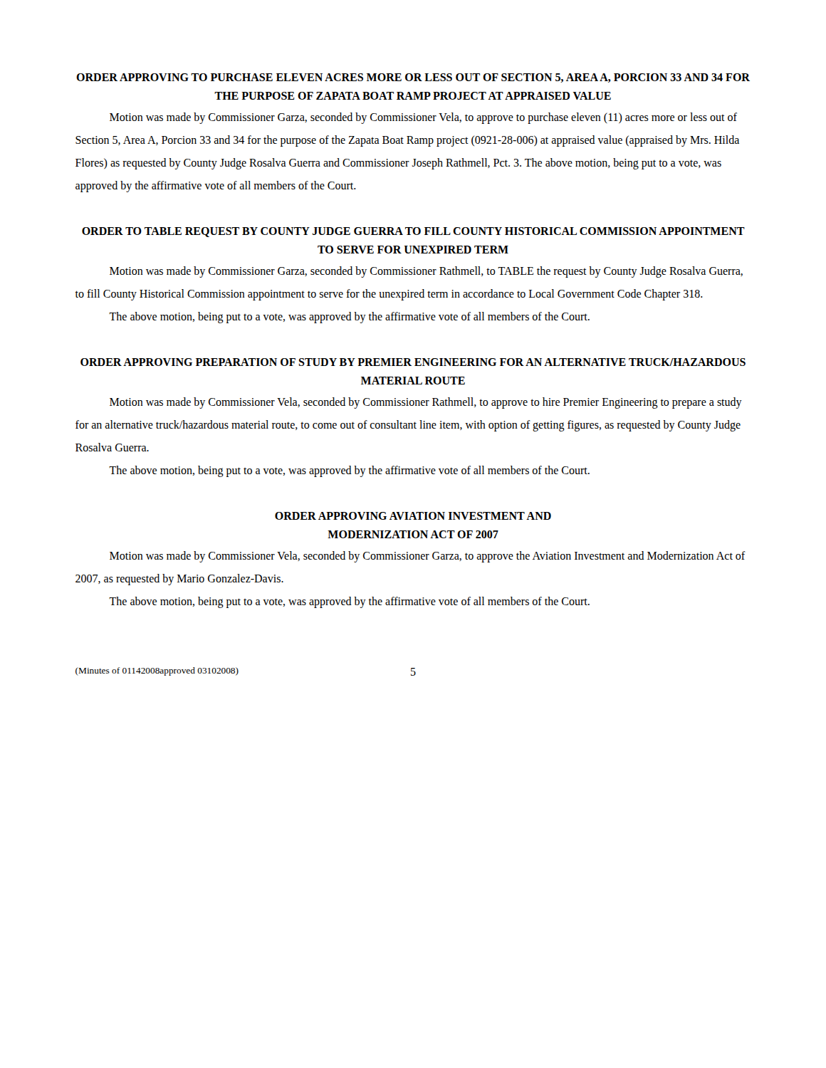Order Approving to Purchase Eleven Acres More or Less Out of Section 5, Area A, Porcion 33 and 34 for the Purpose of Zapata Boat Ramp Project at Appraised Value
Motion was made by Commissioner Garza, seconded by Commissioner Vela, to approve to purchase eleven (11) acres more or less out of Section 5, Area A, Porcion 33 and 34 for the purpose of the Zapata Boat Ramp project (0921-28-006) at appraised value (appraised by Mrs. Hilda Flores) as requested by County Judge Rosalva Guerra and Commissioner Joseph Rathmell, Pct. 3. The above motion, being put to a vote, was approved by the affirmative vote of all members of the Court.
Order to Table Request by County Judge Guerra to Fill County Historical Commission Appointment to Serve for Unexpired Term
Motion was made by Commissioner Garza, seconded by Commissioner Rathmell, to TABLE the request by County Judge Rosalva Guerra, to fill County Historical Commission appointment to serve for the unexpired term in accordance to Local Government Code Chapter 318.
The above motion, being put to a vote, was approved by the affirmative vote of all members of the Court.
Order Approving Preparation of Study by Premier Engineering for an Alternative Truck/Hazardous Material Route
Motion was made by Commissioner Vela, seconded by Commissioner Rathmell, to approve to hire Premier Engineering to prepare a study for an alternative truck/hazardous material route, to come out of consultant line item, with option of getting figures, as requested by County Judge Rosalva Guerra.
The above motion, being put to a vote, was approved by the affirmative vote of all members of the Court.
Order Approving Aviation Investment and
Modernization Act of 2007
Motion was made by Commissioner Vela, seconded by Commissioner Garza, to approve the Aviation Investment and Modernization Act of 2007, as requested by Mario Gonzalez-Davis.
The above motion, being put to a vote, was approved by the affirmative vote of all members of the Court.
(Minutes of 01142008approved 03102008) 5